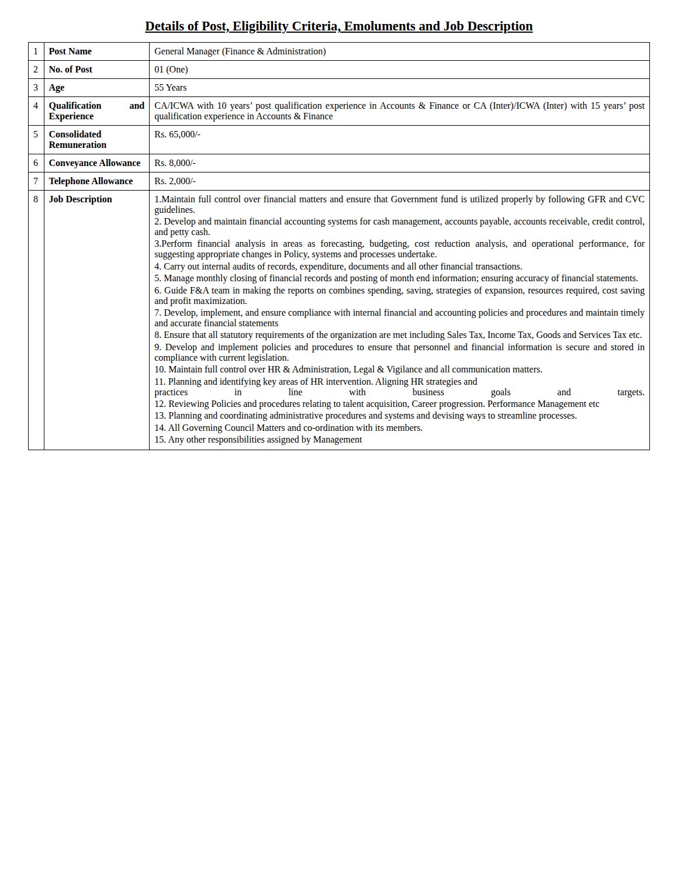Details of Post, Eligibility Criteria, Emoluments and Job Description
| 1 | Post Name | General Manager (Finance & Administration) |
| 2 | No. of Post | 01 (One) |
| 3 | Age | 55 Years |
| 4 | Qualification and Experience | CA/ICWA with 10 years’ post qualification experience in Accounts & Finance or CA (Inter)/ICWA (Inter) with 15 years’ post qualification experience in Accounts & Finance |
| 5 | Consolidated Remuneration | Rs. 65,000/- |
| 6 | Conveyance Allowance | Rs. 8,000/- |
| 7 | Telephone Allowance | Rs. 2,000/- |
| 8 | Job Description | 1.Maintain full control over financial matters and ensure that Government fund is utilized properly by following GFR and CVC guidelines. 2. Develop and maintain financial accounting systems for cash management, accounts payable, accounts receivable, credit control, and petty cash. 3.Perform financial analysis in areas as forecasting, budgeting, cost reduction analysis, and operational performance, for suggesting appropriate changes in Policy, systems and processes undertake. 4. Carry out internal audits of records, expenditure, documents and all other financial transactions. 5. Manage monthly closing of financial records and posting of month end information; ensuring accuracy of financial statements. 6. Guide F&A team in making the reports on combines spending, saving, strategies of expansion, resources required, cost saving and profit maximization. 7. Develop, implement, and ensure compliance with internal financial and accounting policies and procedures and maintain timely and accurate financial statements 8. Ensure that all statutory requirements of the organization are met including Sales Tax, Income Tax, Goods and Services Tax etc. 9. Develop and implement policies and procedures to ensure that personnel and financial information is secure and stored in compliance with current legislation. 10. Maintain full control over HR & Administration, Legal & Vigilance and all communication matters. 11. Planning and identifying key areas of HR intervention. Aligning HR strategies and practices in line with business goals and targets. 12. Reviewing Policies and procedures relating to talent acquisition, Career progression. Performance Management etc 13. Planning and coordinating administrative procedures and systems and devising ways to streamline processes. 14. All Governing Council Matters and co-ordination with its members. 15. Any other responsibilities assigned by Management |